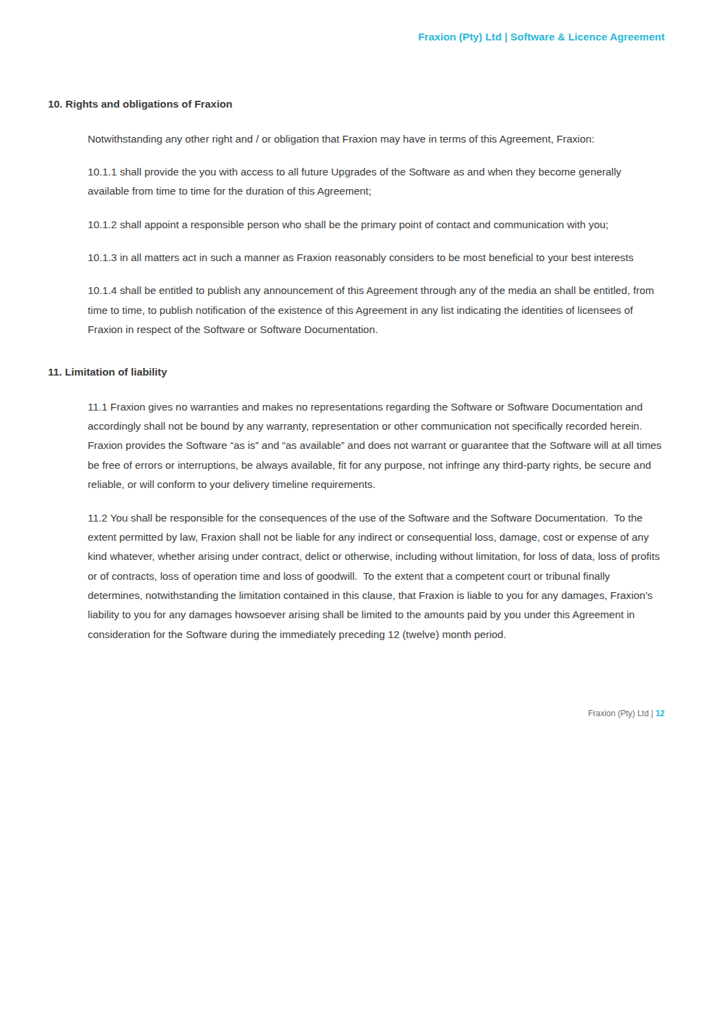Fraxion (Pty) Ltd | Software & Licence Agreement
10. Rights and obligations of Fraxion
Notwithstanding any other right and / or obligation that Fraxion may have in terms of this Agreement, Fraxion:
10.1.1 shall provide the you with access to all future Upgrades of the Software as and when they become generally available from time to time for the duration of this Agreement;
10.1.2 shall appoint a responsible person who shall be the primary point of contact and communication with you;
10.1.3 in all matters act in such a manner as Fraxion reasonably considers to be most beneficial to your best interests
10.1.4 shall be entitled to publish any announcement of this Agreement through any of the media an shall be entitled, from time to time, to publish notification of the existence of this Agreement in any list indicating the identities of licensees of Fraxion in respect of the Software or Software Documentation.
11. Limitation of liability
11.1 Fraxion gives no warranties and makes no representations regarding the Software or Software Documentation and accordingly shall not be bound by any warranty, representation or other communication not specifically recorded herein. Fraxion provides the Software “as is” and “as available” and does not warrant or guarantee that the Software will at all times be free of errors or interruptions, be always available, fit for any purpose, not infringe any third-party rights, be secure and reliable, or will conform to your delivery timeline requirements.
11.2 You shall be responsible for the consequences of the use of the Software and the Software Documentation. To the extent permitted by law, Fraxion shall not be liable for any indirect or consequential loss, damage, cost or expense of any kind whatever, whether arising under contract, delict or otherwise, including without limitation, for loss of data, loss of profits or of contracts, loss of operation time and loss of goodwill. To the extent that a competent court or tribunal finally determines, notwithstanding the limitation contained in this clause, that Fraxion is liable to you for any damages, Fraxion’s liability to you for any damages howsoever arising shall be limited to the amounts paid by you under this Agreement in consideration for the Software during the immediately preceding 12 (twelve) month period.
Fraxion (Pty) Ltd | 12